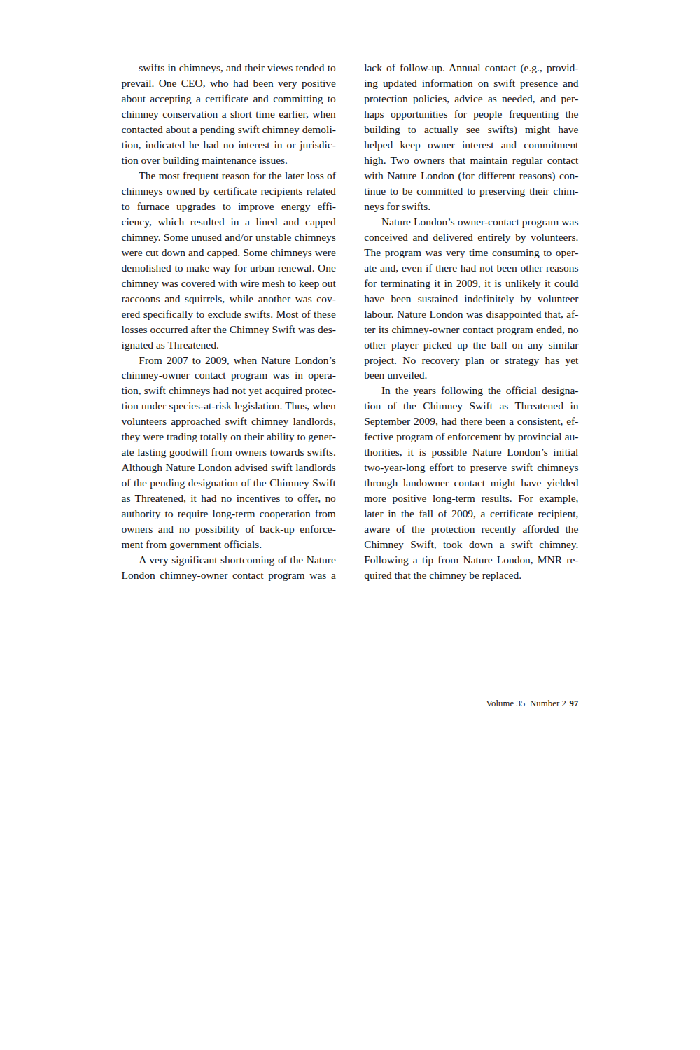swifts in chimneys, and their views tended to prevail. One CEO, who had been very positive about accepting a certificate and committing to chimney conservation a short time earlier, when contacted about a pending swift chimney demolition, indicated he had no interest in or jurisdiction over building maintenance issues.
The most frequent reason for the later loss of chimneys owned by certificate recipients related to furnace upgrades to improve energy efficiency, which resulted in a lined and capped chimney. Some unused and/or unstable chimneys were cut down and capped. Some chimneys were demolished to make way for urban renewal. One chimney was covered with wire mesh to keep out raccoons and squirrels, while another was covered specifically to exclude swifts. Most of these losses occurred after the Chimney Swift was designated as Threatened.
From 2007 to 2009, when Nature London’s chimney-owner contact program was in operation, swift chimneys had not yet acquired protection under species-at-risk legislation. Thus, when volunteers approached swift chimney landlords, they were trading totally on their ability to generate lasting goodwill from owners towards swifts. Although Nature London advised swift landlords of the pending designation of the Chimney Swift as Threatened, it had no incentives to offer, no authority to require long-term cooperation from owners and no possibility of back-up enforcement from government officials.
A very significant shortcoming of the Nature London chimney-owner contact program was a lack of follow-up. Annual contact (e.g., providing updated information on swift presence and protection policies, advice as needed, and perhaps opportunities for people frequenting the building to actually see swifts) might have helped keep owner interest and commitment high. Two owners that maintain regular contact with Nature London (for different reasons) continue to be committed to preserving their chimneys for swifts.
Nature London’s owner-contact program was conceived and delivered entirely by volunteers. The program was very time consuming to operate and, even if there had not been other reasons for terminating it in 2009, it is unlikely it could have been sustained indefinitely by volunteer labour. Nature London was disappointed that, after its chimney-owner contact program ended, no other player picked up the ball on any similar project. No recovery plan or strategy has yet been unveiled.
In the years following the official designation of the Chimney Swift as Threatened in September 2009, had there been a consistent, effective program of enforcement by provincial authorities, it is possible Nature London’s initial two-year-long effort to preserve swift chimneys through landowner contact might have yielded more positive long-term results. For example, later in the fall of 2009, a certificate recipient, aware of the protection recently afforded the Chimney Swift, took down a swift chimney. Following a tip from Nature London, MNR required that the chimney be replaced.
Volume 35 Number 297